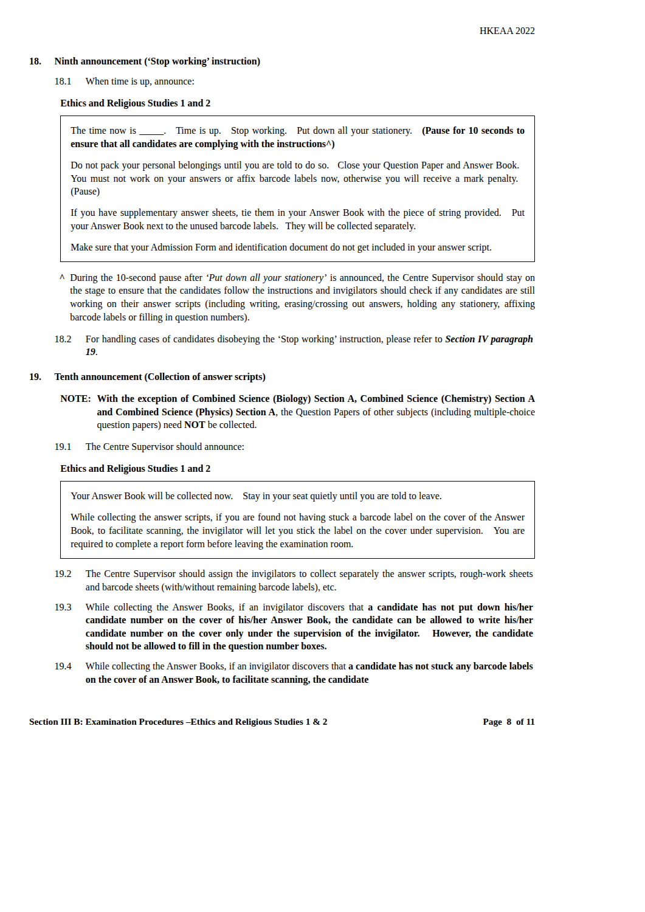HKEAA 2022
18. Ninth announcement (‘Stop working’ instruction)
18.1 When time is up, announce:
Ethics and Religious Studies 1 and 2
The time now is _____. Time is up. Stop working. Put down all your stationery. (Pause for 10 seconds to ensure that all candidates are complying with the instructions^)
Do not pack your personal belongings until you are told to do so. Close your Question Paper and Answer Book. You must not work on your answers or affix barcode labels now, otherwise you will receive a mark penalty. (Pause)
If you have supplementary answer sheets, tie them in your Answer Book with the piece of string provided. Put your Answer Book next to the unused barcode labels. They will be collected separately.
Make sure that your Admission Form and identification document do not get included in your answer script.
^During the 10-second pause after ‘Put down all your stationery’ is announced, the Centre Supervisor should stay on the stage to ensure that the candidates follow the instructions and invigilators should check if any candidates are still working on their answer scripts (including writing, erasing/crossing out answers, holding any stationery, affixing barcode labels or filling in question numbers).
18.2 For handling cases of candidates disobeying the ‘Stop working’ instruction, please refer to Section IV paragraph 19.
19. Tenth announcement (Collection of answer scripts)
NOTE: With the exception of Combined Science (Biology) Section A, Combined Science (Chemistry) Section A and Combined Science (Physics) Section A, the Question Papers of other subjects (including multiple-choice question papers) need NOT be collected.
19.1 The Centre Supervisor should announce:
Ethics and Religious Studies 1 and 2
Your Answer Book will be collected now. Stay in your seat quietly until you are told to leave.
While collecting the answer scripts, if you are found not having stuck a barcode label on the cover of the Answer Book, to facilitate scanning, the invigilator will let you stick the label on the cover under supervision. You are required to complete a report form before leaving the examination room.
19.2 The Centre Supervisor should assign the invigilators to collect separately the answer scripts, rough-work sheets and barcode sheets (with/without remaining barcode labels), etc.
19.3 While collecting the Answer Books, if an invigilator discovers that a candidate has not put down his/her candidate number on the cover of his/her Answer Book, the candidate can be allowed to write his/her candidate number on the cover only under the supervision of the invigilator. However, the candidate should not be allowed to fill in the question number boxes.
19.4 While collecting the Answer Books, if an invigilator discovers that a candidate has not stuck any barcode labels on the cover of an Answer Book, to facilitate scanning, the candidate
Section III B: Examination Procedures –Ethics and Religious Studies 1 & 2
Page 8 of 11